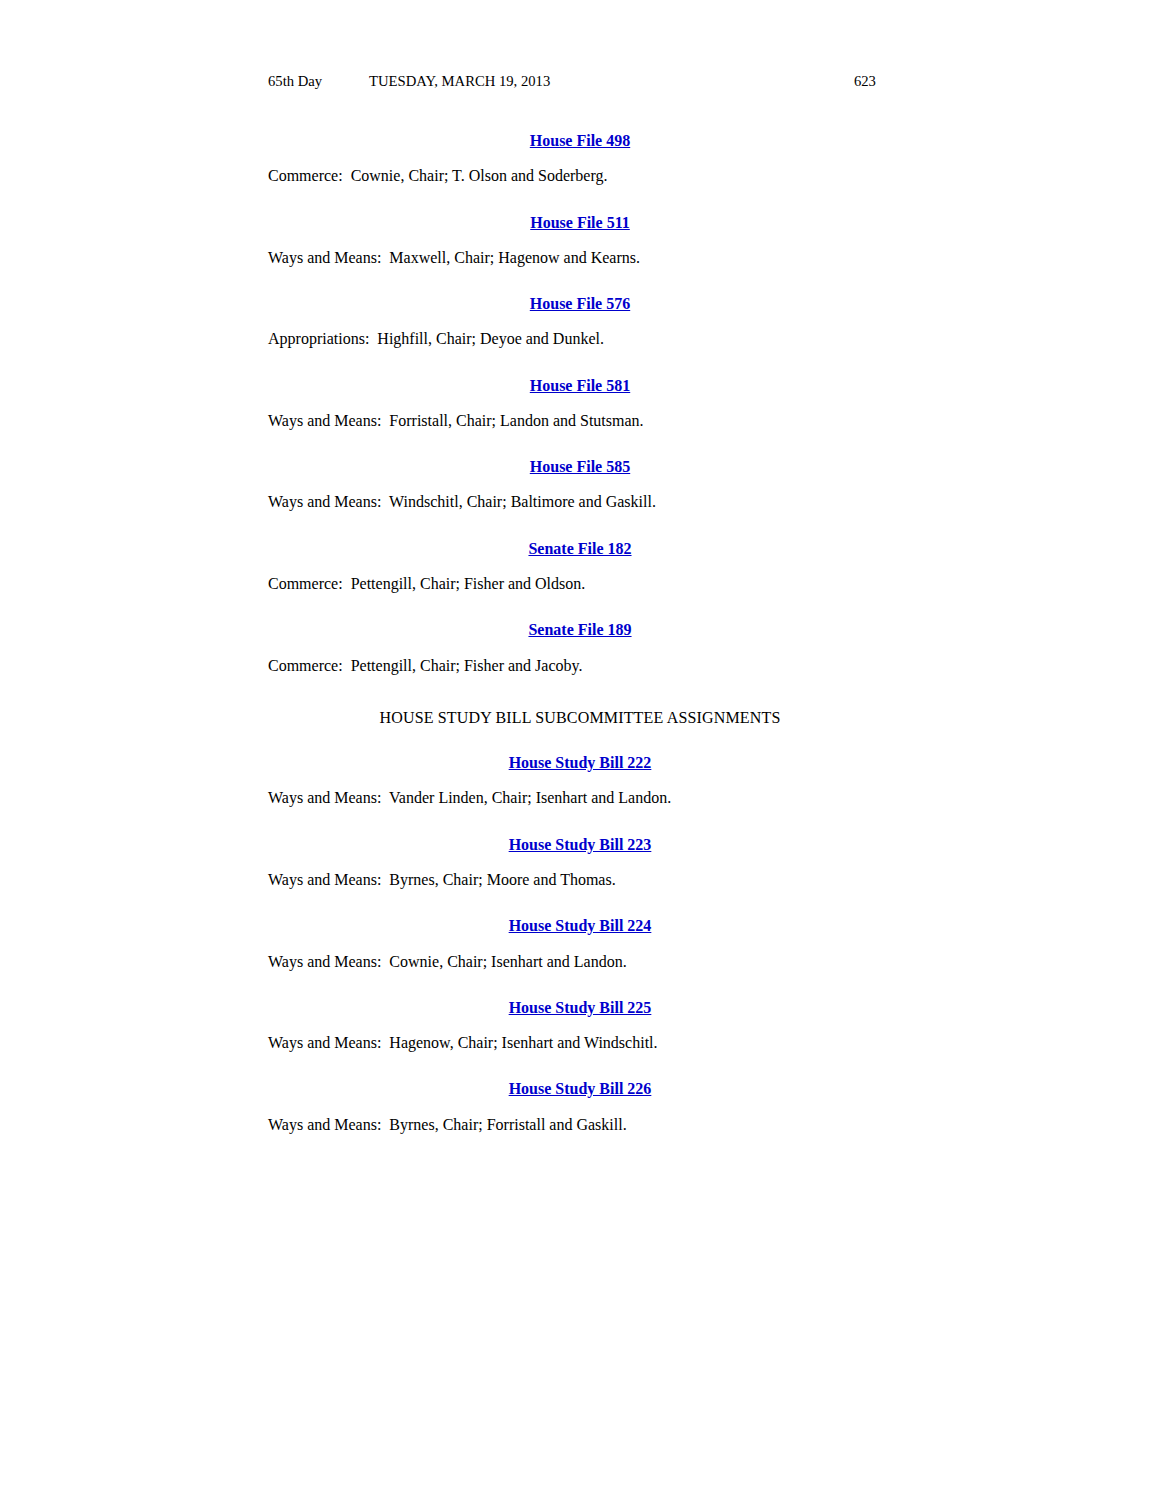65th Day TUESDAY, MARCH 19, 2013 623
House File 498
Commerce: Cownie, Chair; T. Olson and Soderberg.
House File 511
Ways and Means: Maxwell, Chair; Hagenow and Kearns.
House File 576
Appropriations: Highfill, Chair; Deyoe and Dunkel.
House File 581
Ways and Means: Forristall, Chair; Landon and Stutsman.
House File 585
Ways and Means: Windschitl, Chair; Baltimore and Gaskill.
Senate File 182
Commerce: Pettengill, Chair; Fisher and Oldson.
Senate File 189
Commerce: Pettengill, Chair; Fisher and Jacoby.
HOUSE STUDY BILL SUBCOMMITTEE ASSIGNMENTS
House Study Bill 222
Ways and Means: Vander Linden, Chair; Isenhart and Landon.
House Study Bill 223
Ways and Means: Byrnes, Chair; Moore and Thomas.
House Study Bill 224
Ways and Means: Cownie, Chair; Isenhart and Landon.
House Study Bill 225
Ways and Means: Hagenow, Chair; Isenhart and Windschitl.
House Study Bill 226
Ways and Means: Byrnes, Chair; Forristall and Gaskill.